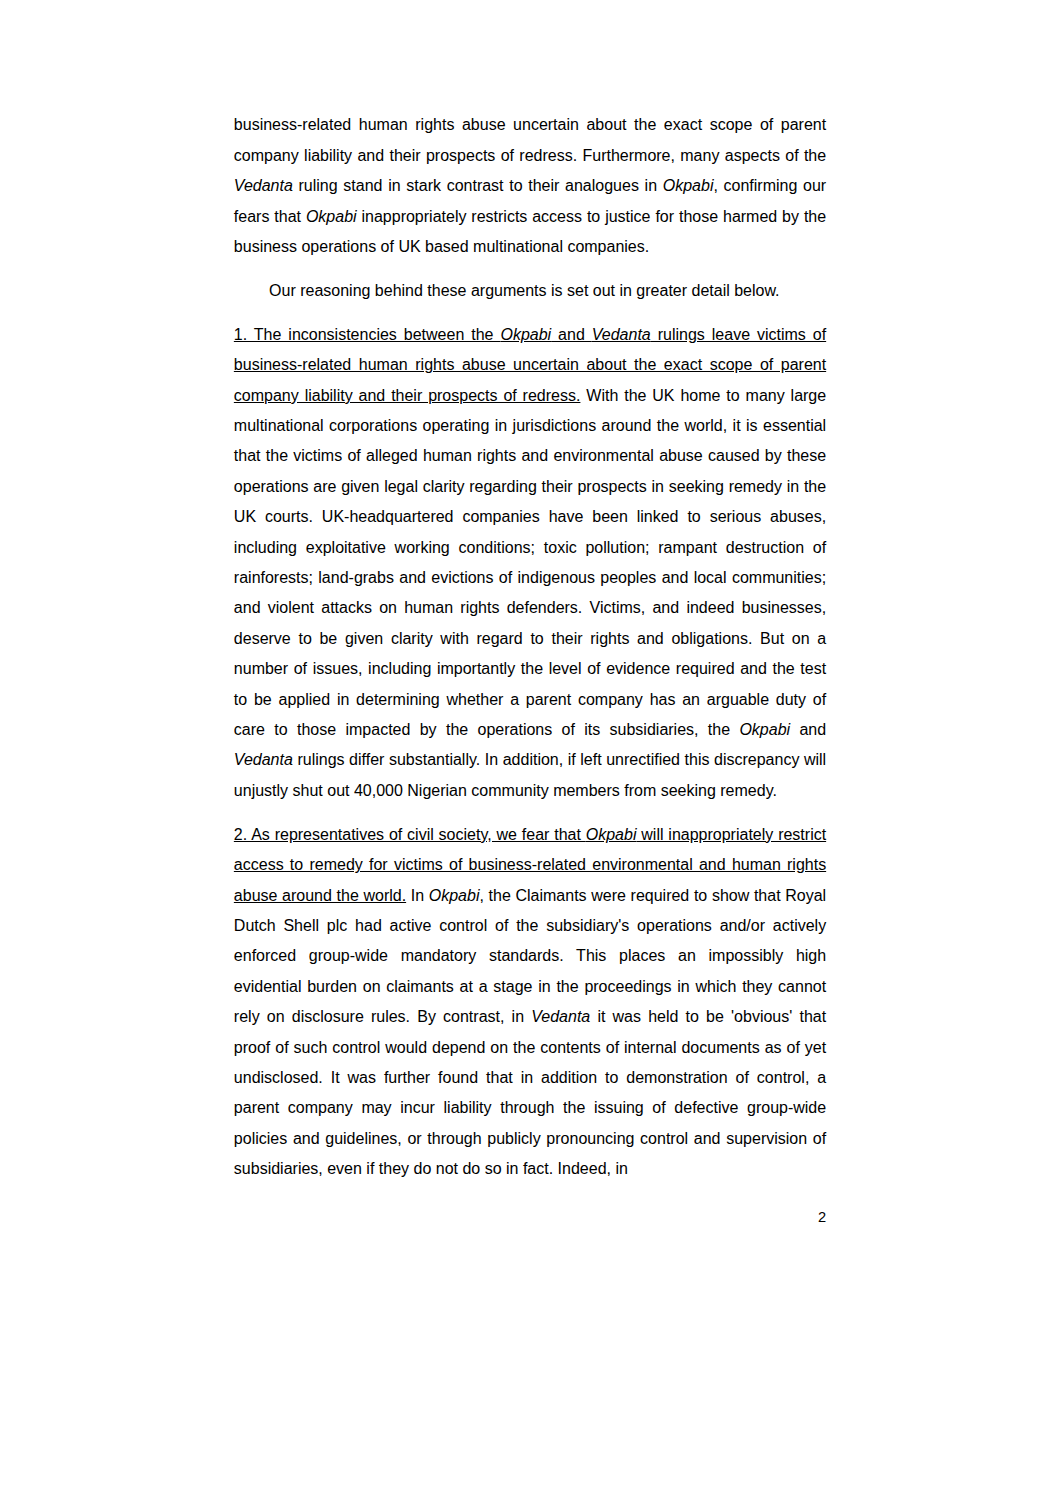business-related human rights abuse uncertain about the exact scope of parent company liability and their prospects of redress. Furthermore, many aspects of the Vedanta ruling stand in stark contrast to their analogues in Okpabi, confirming our fears that Okpabi inappropriately restricts access to justice for those harmed by the business operations of UK based multinational companies.
Our reasoning behind these arguments is set out in greater detail below.
1. The inconsistencies between the Okpabi and Vedanta rulings leave victims of business-related human rights abuse uncertain about the exact scope of parent company liability and their prospects of redress. With the UK home to many large multinational corporations operating in jurisdictions around the world, it is essential that the victims of alleged human rights and environmental abuse caused by these operations are given legal clarity regarding their prospects in seeking remedy in the UK courts. UK-headquartered companies have been linked to serious abuses, including exploitative working conditions; toxic pollution; rampant destruction of rainforests; land-grabs and evictions of indigenous peoples and local communities; and violent attacks on human rights defenders. Victims, and indeed businesses, deserve to be given clarity with regard to their rights and obligations. But on a number of issues, including importantly the level of evidence required and the test to be applied in determining whether a parent company has an arguable duty of care to those impacted by the operations of its subsidiaries, the Okpabi and Vedanta rulings differ substantially. In addition, if left unrectified this discrepancy will unjustly shut out 40,000 Nigerian community members from seeking remedy.
2. As representatives of civil society, we fear that Okpabi will inappropriately restrict access to remedy for victims of business-related environmental and human rights abuse around the world. In Okpabi, the Claimants were required to show that Royal Dutch Shell plc had active control of the subsidiary's operations and/or actively enforced group-wide mandatory standards. This places an impossibly high evidential burden on claimants at a stage in the proceedings in which they cannot rely on disclosure rules. By contrast, in Vedanta it was held to be 'obvious' that proof of such control would depend on the contents of internal documents as of yet undisclosed. It was further found that in addition to demonstration of control, a parent company may incur liability through the issuing of defective group-wide policies and guidelines, or through publicly pronouncing control and supervision of subsidiaries, even if they do not do so in fact. Indeed, in
2